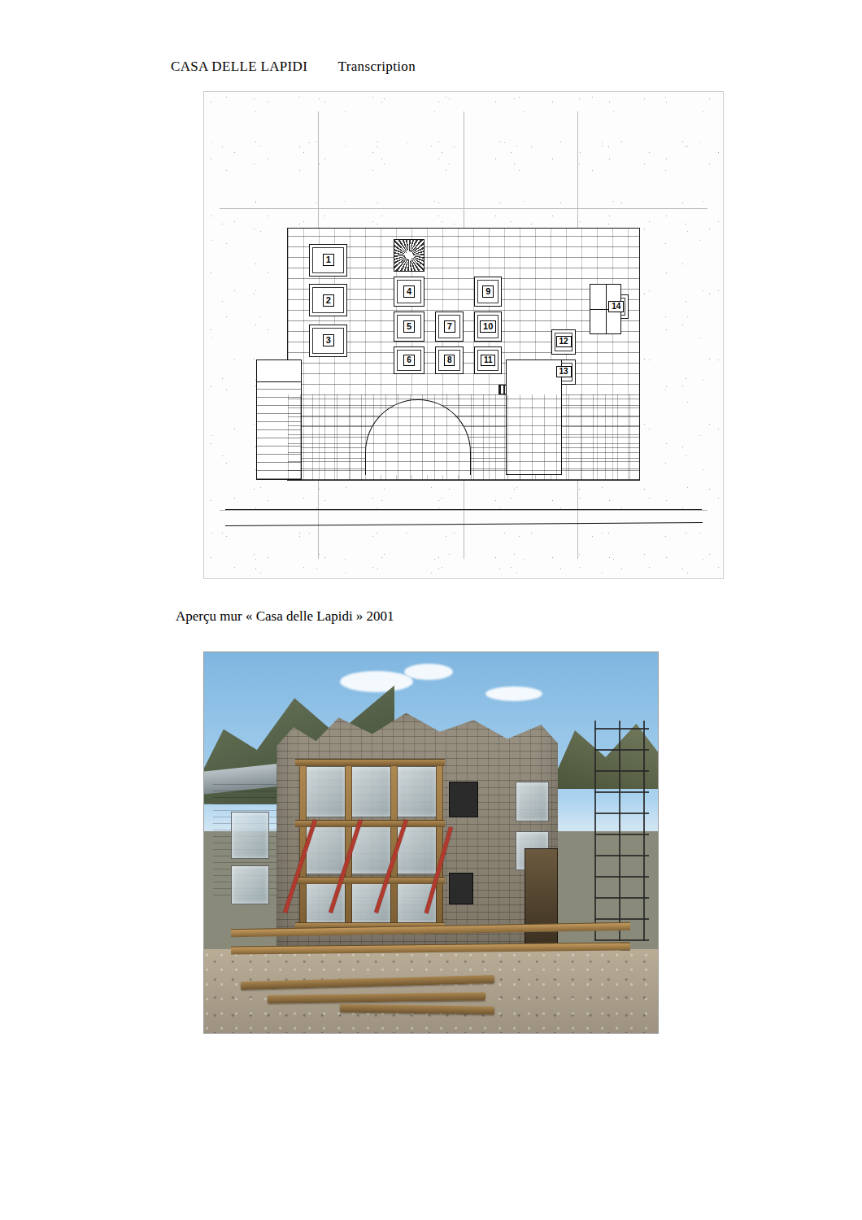CASA DELLE LAPIDI Transcription
1
2
3
4
5
6
7
8
9
10
11
12
13
14
Aperçu mur « Casa delle Lapidi » 2001